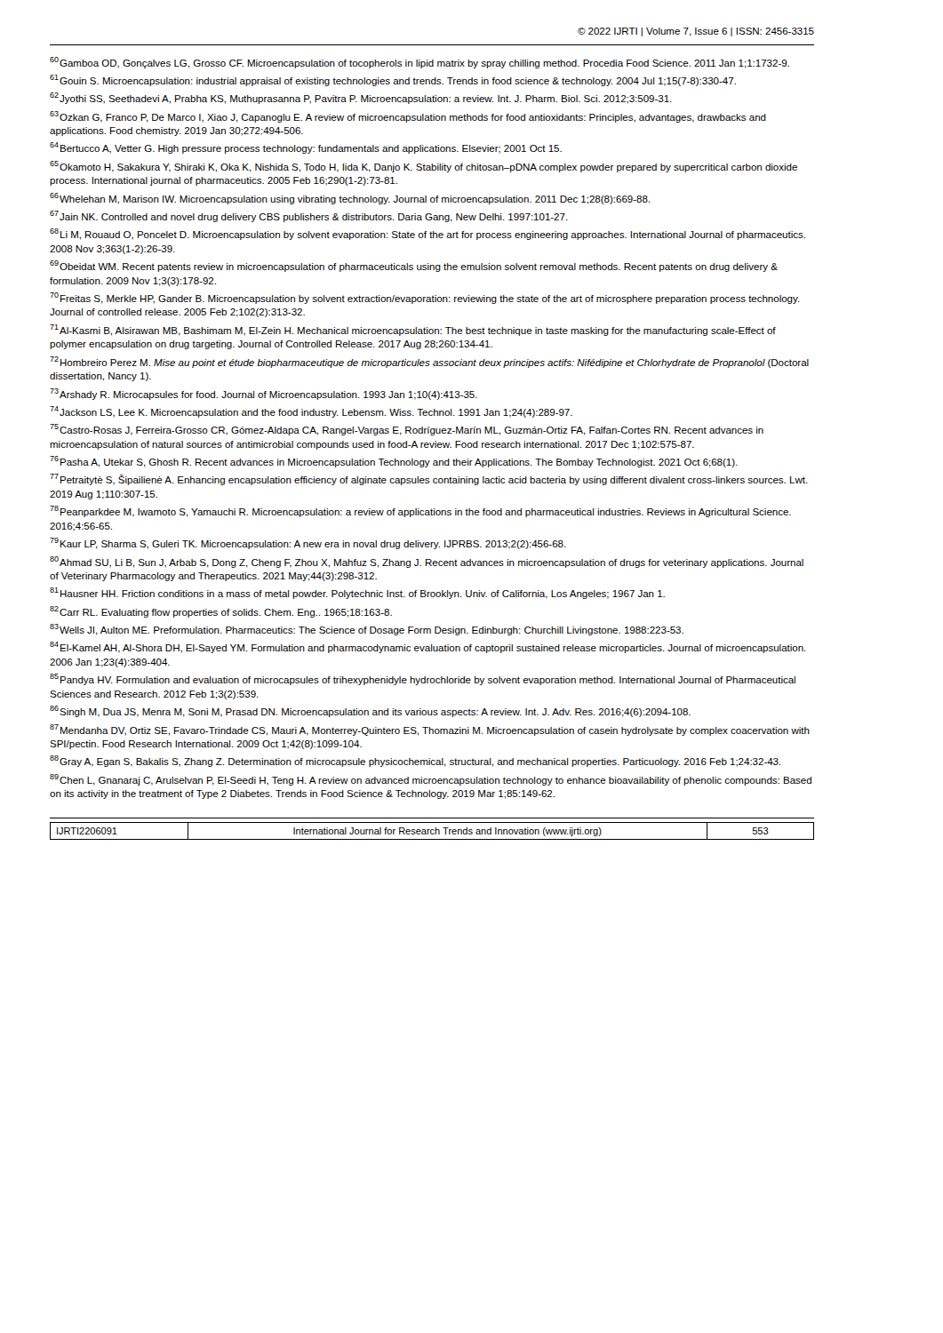© 2022 IJRTI | Volume 7, Issue 6 | ISSN: 2456-3315
Gamboa OD, Gonçalves LG, Grosso CF. Microencapsulation of tocopherols in lipid matrix by spray chilling method. Procedia Food Science. 2011 Jan 1;1:1732-9.
Gouin S. Microencapsulation: industrial appraisal of existing technologies and trends. Trends in food science & technology. 2004 Jul 1;15(7-8):330-47.
Jyothi SS, Seethadevi A, Prabha KS, Muthuprasanna P, Pavitra P. Microencapsulation: a review. Int. J. Pharm. Biol. Sci. 2012;3:509-31.
Ozkan G, Franco P, De Marco I, Xiao J, Capanoglu E. A review of microencapsulation methods for food antioxidants: Principles, advantages, drawbacks and applications. Food chemistry. 2019 Jan 30;272:494-506.
Bertucco A, Vetter G. High pressure process technology: fundamentals and applications. Elsevier; 2001 Oct 15.
Okamoto H, Sakakura Y, Shiraki K, Oka K, Nishida S, Todo H, Iida K, Danjo K. Stability of chitosan–pDNA complex powder prepared by supercritical carbon dioxide process. International journal of pharmaceutics. 2005 Feb 16;290(1-2):73-81.
Whelehan M, Marison IW. Microencapsulation using vibrating technology. Journal of microencapsulation. 2011 Dec 1;28(8):669-88.
Jain NK. Controlled and novel drug delivery CBS publishers & distributors. Daria Gang, New Delhi. 1997:101-27.
Li M, Rouaud O, Poncelet D. Microencapsulation by solvent evaporation: State of the art for process engineering approaches. International Journal of pharmaceutics. 2008 Nov 3;363(1-2):26-39.
Obeidat WM. Recent patents review in microencapsulation of pharmaceuticals using the emulsion solvent removal methods. Recent patents on drug delivery & formulation. 2009 Nov 1;3(3):178-92.
Freitas S, Merkle HP, Gander B. Microencapsulation by solvent extraction/evaporation: reviewing the state of the art of microsphere preparation process technology. Journal of controlled release. 2005 Feb 2;102(2):313-32.
Al-Kasmi B, Alsirawan MB, Bashimam M, El-Zein H. Mechanical microencapsulation: The best technique in taste masking for the manufacturing scale-Effect of polymer encapsulation on drug targeting. Journal of Controlled Release. 2017 Aug 28;260:134-41.
Hombreiro Perez M. Mise au point et étude biopharmaceutique de microparticules associant deux principes actifs: Nifédipine et Chlorhydrate de Propranolol (Doctoral dissertation, Nancy 1).
Arshady R. Microcapsules for food. Journal of Microencapsulation. 1993 Jan 1;10(4):413-35.
Jackson LS, Lee K. Microencapsulation and the food industry. Lebensm. Wiss. Technol. 1991 Jan 1;24(4):289-97.
Castro-Rosas J, Ferreira-Grosso CR, Gómez-Aldapa CA, Rangel-Vargas E, Rodríguez-Marín ML, Guzmán-Ortiz FA, Falfan-Cortes RN. Recent advances in microencapsulation of natural sources of antimicrobial compounds used in food-A review. Food research international. 2017 Dec 1;102:575-87.
Pasha A, Utekar S, Ghosh R. Recent advances in Microencapsulation Technology and their Applications. The Bombay Technologist. 2021 Oct 6;68(1).
Petraitytė S, Šipailienė A. Enhancing encapsulation efficiency of alginate capsules containing lactic acid bacteria by using different divalent cross-linkers sources. Lwt. 2019 Aug 1;110:307-15.
Peanparkdee M, Iwamoto S, Yamauchi R. Microencapsulation: a review of applications in the food and pharmaceutical industries. Reviews in Agricultural Science. 2016;4:56-65.
Kaur LP, Sharma S, Guleri TK. Microencapsulation: A new era in noval drug delivery. IJPRBS. 2013;2(2):456-68.
Ahmad SU, Li B, Sun J, Arbab S, Dong Z, Cheng F, Zhou X, Mahfuz S, Zhang J. Recent advances in microencapsulation of drugs for veterinary applications. Journal of Veterinary Pharmacology and Therapeutics. 2021 May;44(3):298-312.
Hausner HH. Friction conditions in a mass of metal powder. Polytechnic Inst. of Brooklyn. Univ. of California, Los Angeles; 1967 Jan 1.
Carr RL. Evaluating flow properties of solids. Chem. Eng.. 1965;18:163-8.
Wells JI, Aulton ME. Preformulation. Pharmaceutics: The Science of Dosage Form Design. Edinburgh: Churchill Livingstone. 1988:223-53.
El-Kamel AH, Al-Shora DH, El-Sayed YM. Formulation and pharmacodynamic evaluation of captopril sustained release microparticles. Journal of microencapsulation. 2006 Jan 1;23(4):389-404.
Pandya HV. Formulation and evaluation of microcapsules of trihexyphenidyle hydrochloride by solvent evaporation method. International Journal of Pharmaceutical Sciences and Research. 2012 Feb 1;3(2):539.
Singh M, Dua JS, Menra M, Soni M, Prasad DN. Microencapsulation and its various aspects: A review. Int. J. Adv. Res. 2016;4(6):2094-108.
Mendanha DV, Ortiz SE, Favaro-Trindade CS, Mauri A, Monterrey-Quintero ES, Thomazini M. Microencapsulation of casein hydrolysate by complex coacervation with SPI/pectin. Food Research International. 2009 Oct 1;42(8):1099-104.
Gray A, Egan S, Bakalis S, Zhang Z. Determination of microcapsule physicochemical, structural, and mechanical properties. Particuology. 2016 Feb 1;24:32-43.
Chen L, Gnanaraj C, Arulselvan P, El-Seedi H, Teng H. A review on advanced microencapsulation technology to enhance bioavailability of phenolic compounds: Based on its activity in the treatment of Type 2 Diabetes. Trends in Food Science & Technology. 2019 Mar 1;85:149-62.
| IJRTI2206091 | International Journal for Research Trends and Innovation ( www.ijrti.org ) | 553 |